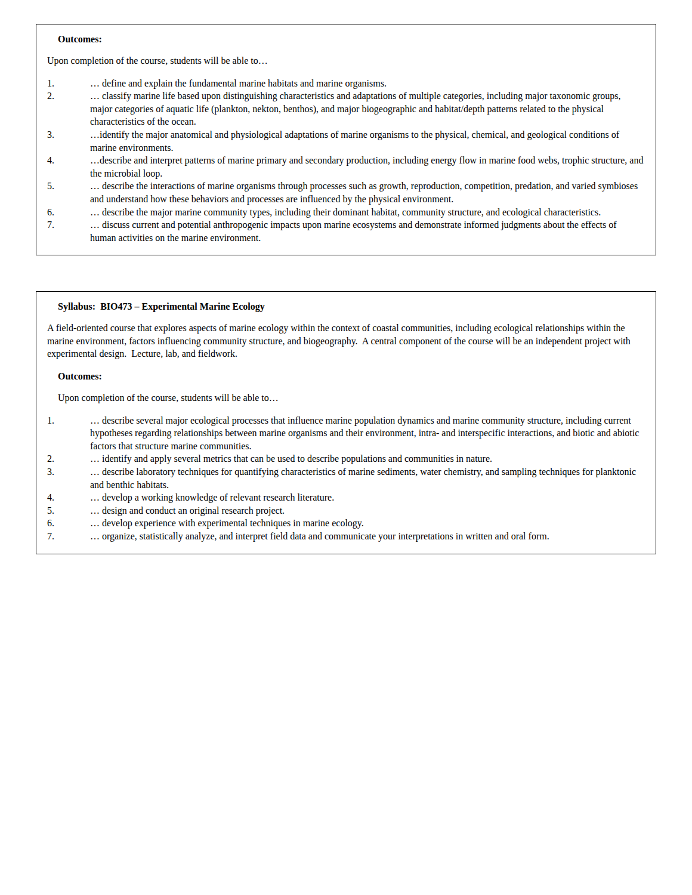Outcomes:
Upon completion of the course, students will be able to…
… define and explain the fundamental marine habitats and marine organisms.
… classify marine life based upon distinguishing characteristics and adaptations of multiple categories, including major taxonomic groups, major categories of aquatic life (plankton, nekton, benthos), and major biogeographic and habitat/depth patterns related to the physical characteristics of the ocean.
…identify the major anatomical and physiological adaptations of marine organisms to the physical, chemical, and geological conditions of marine environments.
…describe and interpret patterns of marine primary and secondary production, including energy flow in marine food webs, trophic structure, and the microbial loop.
… describe the interactions of marine organisms through processes such as growth, reproduction, competition, predation, and varied symbioses and understand how these behaviors and processes are influenced by the physical environment.
… describe the major marine community types, including their dominant habitat, community structure, and ecological characteristics.
… discuss current and potential anthropogenic impacts upon marine ecosystems and demonstrate informed judgments about the effects of human activities on the marine environment.
Syllabus: BIO473 – Experimental Marine Ecology
A field-oriented course that explores aspects of marine ecology within the context of coastal communities, including ecological relationships within the marine environment, factors influencing community structure, and biogeography. A central component of the course will be an independent project with experimental design. Lecture, lab, and fieldwork.
Outcomes:
Upon completion of the course, students will be able to…
… describe several major ecological processes that influence marine population dynamics and marine community structure, including current hypotheses regarding relationships between marine organisms and their environment, intra- and interspecific interactions, and biotic and abiotic factors that structure marine communities.
… identify and apply several metrics that can be used to describe populations and communities in nature.
… describe laboratory techniques for quantifying characteristics of marine sediments, water chemistry, and sampling techniques for planktonic and benthic habitats.
… develop a working knowledge of relevant research literature.
… design and conduct an original research project.
… develop experience with experimental techniques in marine ecology.
… organize, statistically analyze, and interpret field data and communicate your interpretations in written and oral form.